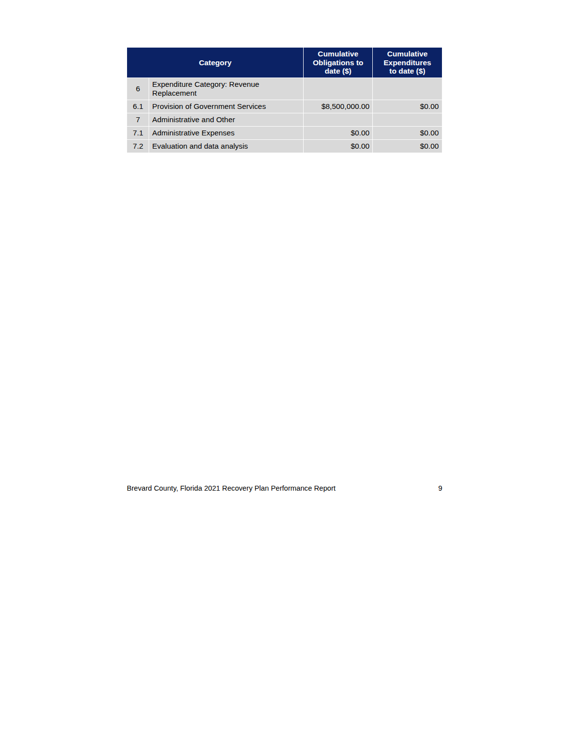| Category | Cumulative Obligations to date ($) | Cumulative Expenditures to date ($) |
| --- | --- | --- |
| 6 | Expenditure Category: Revenue Replacement | | |
| 6.1 | Provision of Government Services | $8,500,000.00 | $0.00 |
| 7 | Administrative and Other | | |
| 7.1 | Administrative Expenses | $0.00 | $0.00 |
| 7.2 | Evaluation and data analysis | $0.00 | $0.00 |
Brevard County, Florida 2021 Recovery Plan Performance Report 9